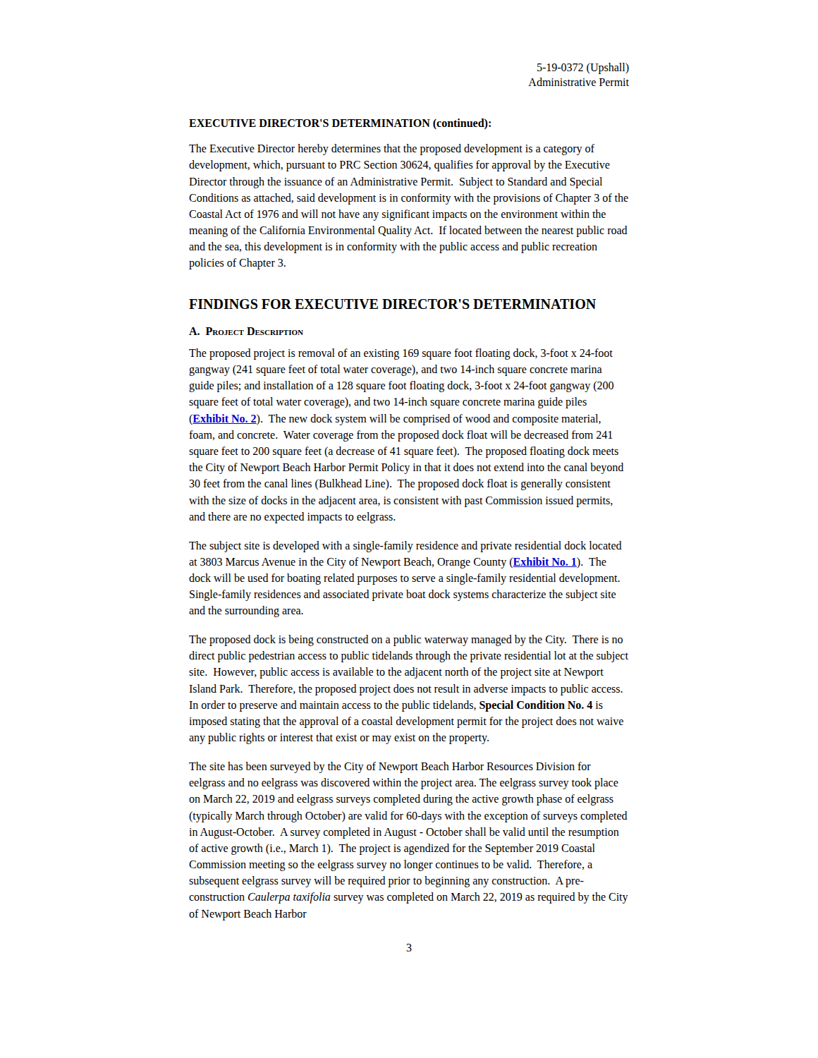5-19-0372 (Upshall)
Administrative Permit
EXECUTIVE DIRECTOR'S DETERMINATION (continued):
The Executive Director hereby determines that the proposed development is a category of development, which, pursuant to PRC Section 30624, qualifies for approval by the Executive Director through the issuance of an Administrative Permit. Subject to Standard and Special Conditions as attached, said development is in conformity with the provisions of Chapter 3 of the Coastal Act of 1976 and will not have any significant impacts on the environment within the meaning of the California Environmental Quality Act. If located between the nearest public road and the sea, this development is in conformity with the public access and public recreation policies of Chapter 3.
FINDINGS FOR EXECUTIVE DIRECTOR'S DETERMINATION
A. Project Description
The proposed project is removal of an existing 169 square foot floating dock, 3-foot x 24-foot gangway (241 square feet of total water coverage), and two 14-inch square concrete marina guide piles; and installation of a 128 square foot floating dock, 3-foot x 24-foot gangway (200 square feet of total water coverage), and two 14-inch square concrete marina guide piles (Exhibit No. 2). The new dock system will be comprised of wood and composite material, foam, and concrete. Water coverage from the proposed dock float will be decreased from 241 square feet to 200 square feet (a decrease of 41 square feet). The proposed floating dock meets the City of Newport Beach Harbor Permit Policy in that it does not extend into the canal beyond 30 feet from the canal lines (Bulkhead Line). The proposed dock float is generally consistent with the size of docks in the adjacent area, is consistent with past Commission issued permits, and there are no expected impacts to eelgrass.
The subject site is developed with a single-family residence and private residential dock located at 3803 Marcus Avenue in the City of Newport Beach, Orange County (Exhibit No. 1). The dock will be used for boating related purposes to serve a single-family residential development. Single-family residences and associated private boat dock systems characterize the subject site and the surrounding area.
The proposed dock is being constructed on a public waterway managed by the City. There is no direct public pedestrian access to public tidelands through the private residential lot at the subject site. However, public access is available to the adjacent north of the project site at Newport Island Park. Therefore, the proposed project does not result in adverse impacts to public access. In order to preserve and maintain access to the public tidelands, Special Condition No. 4 is imposed stating that the approval of a coastal development permit for the project does not waive any public rights or interest that exist or may exist on the property.
The site has been surveyed by the City of Newport Beach Harbor Resources Division for eelgrass and no eelgrass was discovered within the project area. The eelgrass survey took place on March 22, 2019 and eelgrass surveys completed during the active growth phase of eelgrass (typically March through October) are valid for 60-days with the exception of surveys completed in August-October. A survey completed in August - October shall be valid until the resumption of active growth (i.e., March 1). The project is agendized for the September 2019 Coastal Commission meeting so the eelgrass survey no longer continues to be valid. Therefore, a subsequent eelgrass survey will be required prior to beginning any construction. A pre-construction Caulerpa taxifolia survey was completed on March 22, 2019 as required by the City of Newport Beach Harbor
3